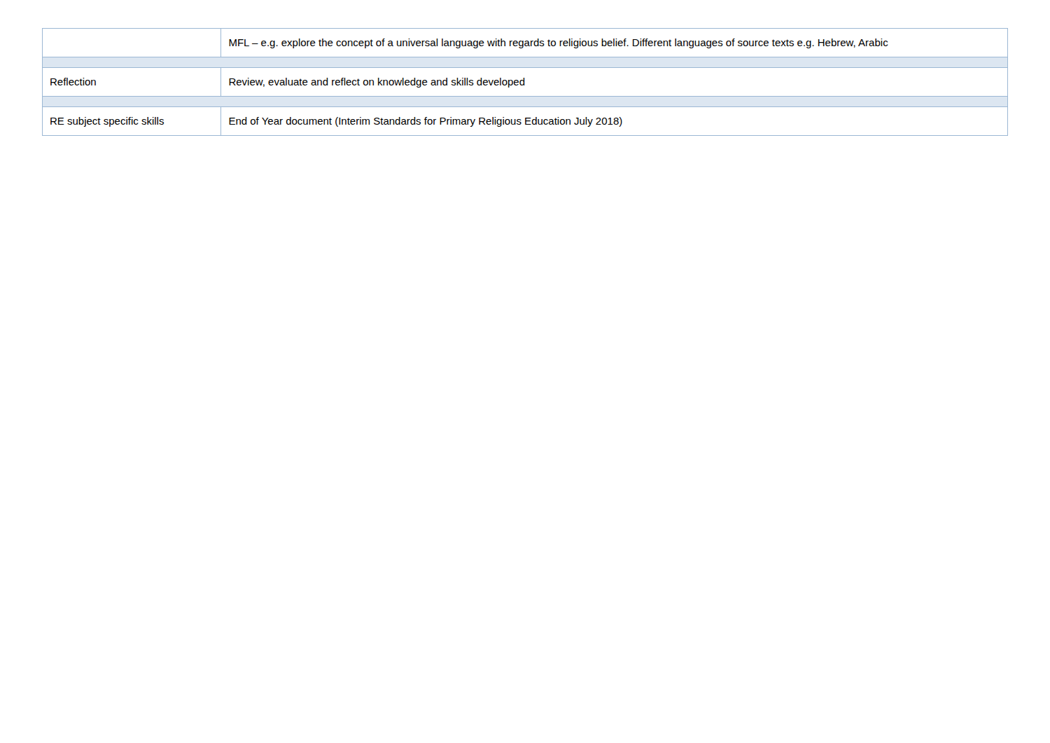| | MFL – e.g. explore the concept of a universal language with regards to religious belief. Different languages of source texts e.g. Hebrew, Arabic |
| Reflection | Review, evaluate and reflect on knowledge and skills developed |
| RE subject specific skills | End of Year document (Interim Standards for Primary Religious Education July 2018) |